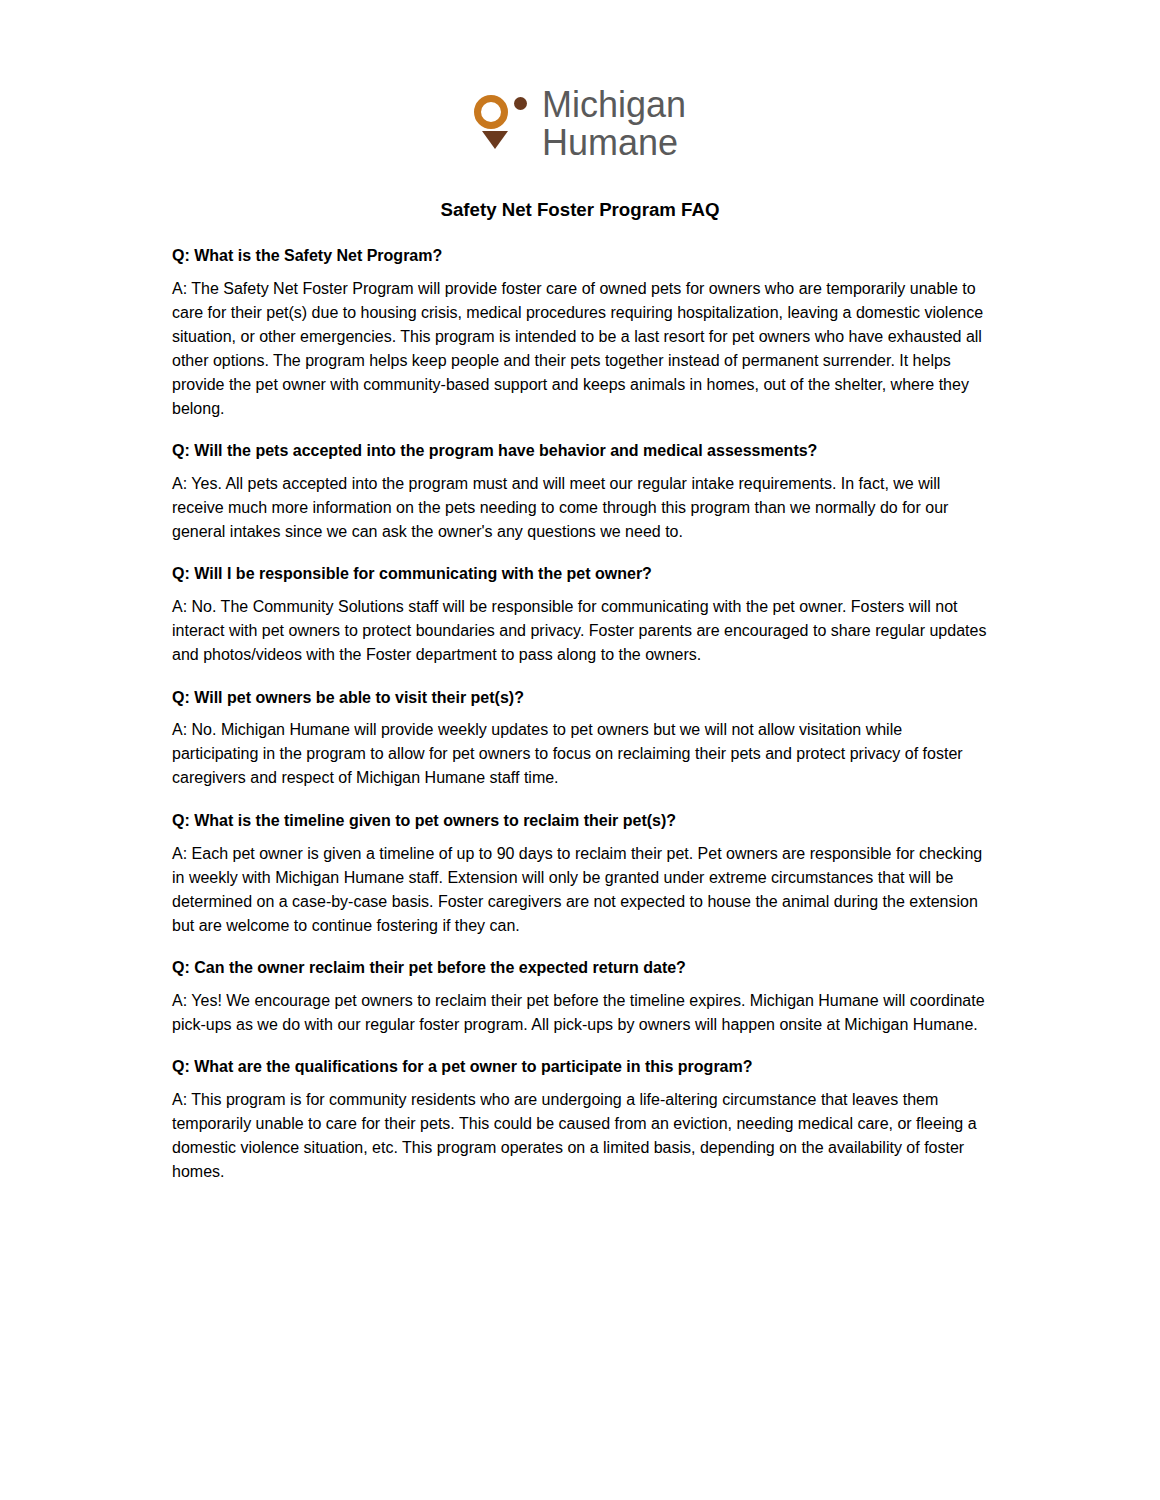Michigan Humane
Safety Net Foster Program FAQ
Q: What is the Safety Net Program?
A: The Safety Net Foster Program will provide foster care of owned pets for owners who are temporarily unable to care for their pet(s) due to housing crisis, medical procedures requiring hospitalization, leaving a domestic violence situation, or other emergencies. This program is intended to be a last resort for pet owners who have exhausted all other options. The program helps keep people and their pets together instead of permanent surrender. It helps provide the pet owner with community-based support and keeps animals in homes, out of the shelter, where they belong.
Q: Will the pets accepted into the program have behavior and medical assessments?
A: Yes. All pets accepted into the program must and will meet our regular intake requirements. In fact, we will receive much more information on the pets needing to come through this program than we normally do for our general intakes since we can ask the owner's any questions we need to.
Q: Will I be responsible for communicating with the pet owner?
A: No. The Community Solutions staff will be responsible for communicating with the pet owner. Fosters will not interact with pet owners to protect boundaries and privacy. Foster parents are encouraged to share regular updates and photos/videos with the Foster department to pass along to the owners.
Q: Will pet owners be able to visit their pet(s)?
A: No. Michigan Humane will provide weekly updates to pet owners but we will not allow visitation while participating in the program to allow for pet owners to focus on reclaiming their pets and protect privacy of foster caregivers and respect of Michigan Humane staff time.
Q: What is the timeline given to pet owners to reclaim their pet(s)?
A: Each pet owner is given a timeline of up to 90 days to reclaim their pet. Pet owners are responsible for checking in weekly with Michigan Humane staff. Extension will only be granted under extreme circumstances that will be determined on a case-by-case basis. Foster caregivers are not expected to house the animal during the extension but are welcome to continue fostering if they can.
Q: Can the owner reclaim their pet before the expected return date?
A: Yes! We encourage pet owners to reclaim their pet before the timeline expires. Michigan Humane will coordinate pick-ups as we do with our regular foster program. All pick-ups by owners will happen onsite at Michigan Humane.
Q: What are the qualifications for a pet owner to participate in this program?
A: This program is for community residents who are undergoing a life-altering circumstance that leaves them temporarily unable to care for their pets. This could be caused from an eviction, needing medical care, or fleeing a domestic violence situation, etc. This program operates on a limited basis, depending on the availability of foster homes.